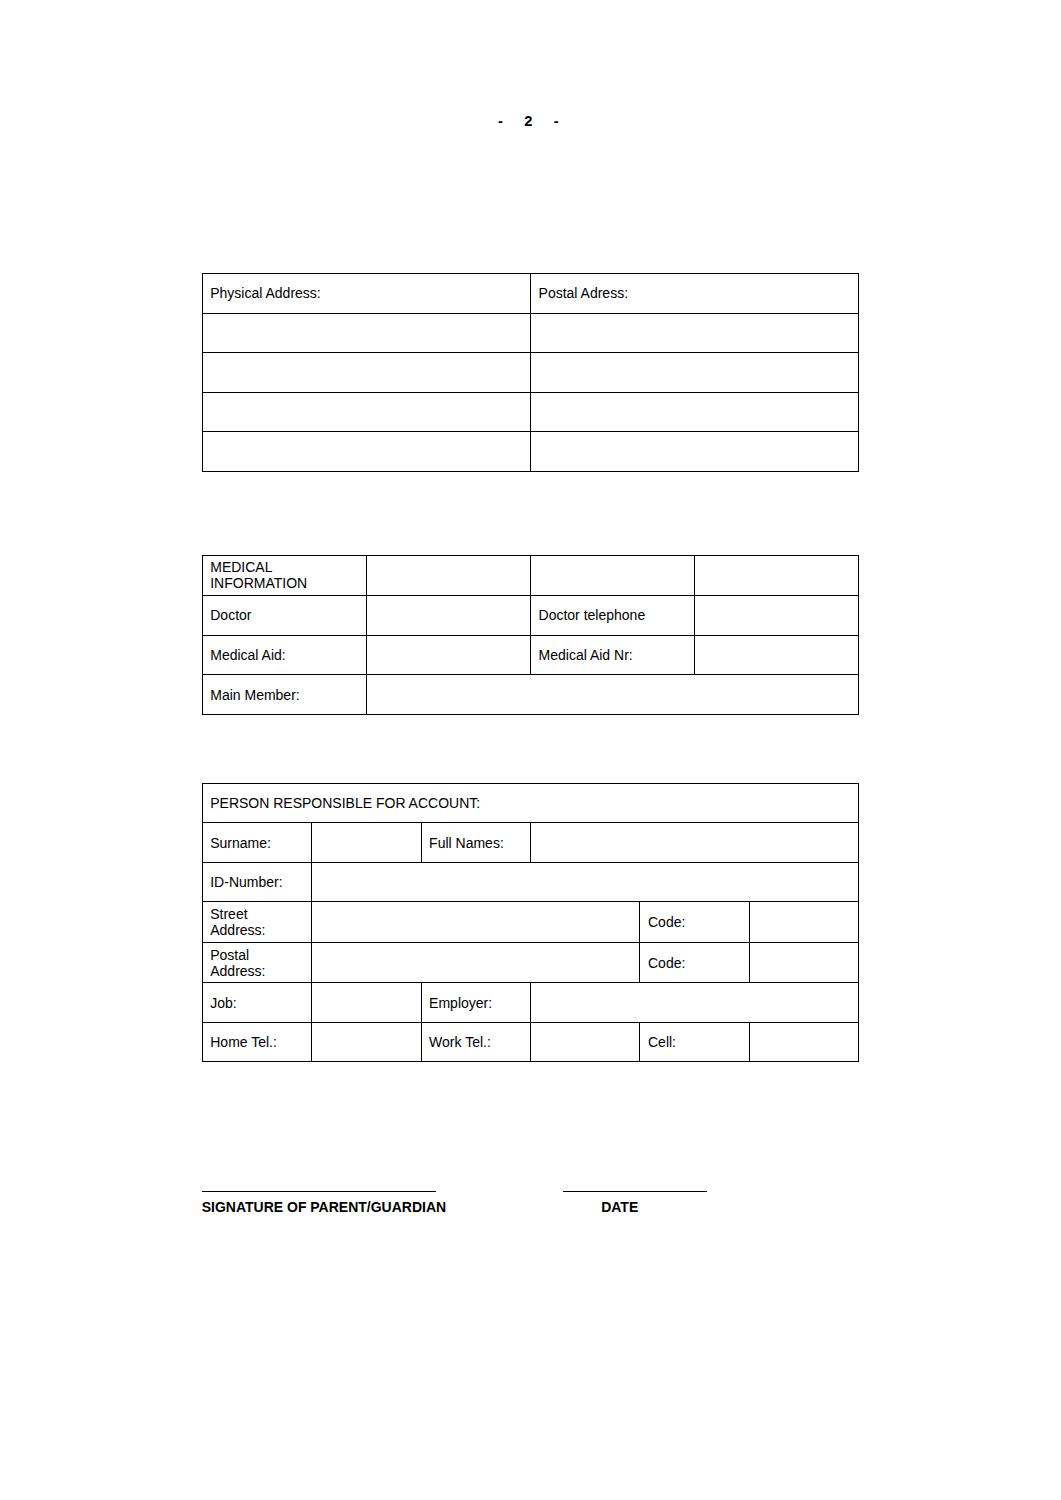- 2 -
| Physical Address: | Postal Adress: |
| MEDICAL INFORMATION | | | |
| Doctor | | Doctor telephone | |
| Medical Aid: | | Medical Aid Nr: | |
| Main Member: | |
| PERSON RESPONSIBLE FOR ACCOUNT: |
| Surname: | | Full Names: | |
| ID-Number: | |
| Street Address: | | Code: | |
| Postal Address: | | Code: | |
| Job: | | Employer: | |
| Home Tel.: | | Work Tel.: | | Cell: | |
| SIGNATURE OF PARENT/GUARDIAN | DATE |